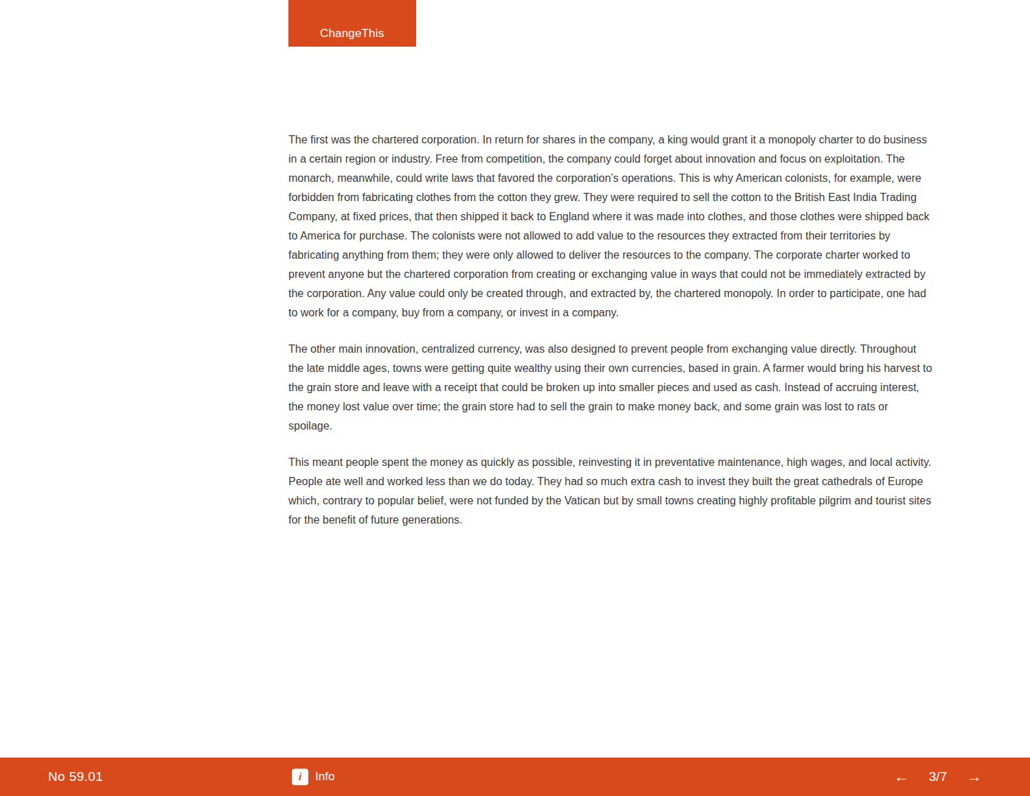ChangeThis
The first was the chartered corporation. In return for shares in the company, a king would grant it a monopoly charter to do business in a certain region or industry. Free from competition, the company could forget about innovation and focus on exploitation. The monarch, meanwhile, could write laws that favored the corporation’s operations. This is why American colonists, for example, were forbidden from fabricating clothes from the cotton they grew. They were required to sell the cotton to the British East India Trading Company, at fixed prices, that then shipped it back to England where it was made into clothes, and those clothes were shipped back to America for purchase. The colonists were not allowed to add value to the resources they extracted from their territories by fabricating anything from them; they were only allowed to deliver the resources to the company. The corporate charter worked to prevent anyone but the chartered corporation from creating or exchanging value in ways that could not be immediately extracted by the corporation. Any value could only be created through, and extracted by, the chartered monopoly. In order to participate, one had to work for a company, buy from a company, or invest in a company.
The other main innovation, centralized currency, was also designed to prevent people from exchanging value directly. Throughout the late middle ages, towns were getting quite wealthy using their own currencies, based in grain. A farmer would bring his harvest to the grain store and leave with a receipt that could be broken up into smaller pieces and used as cash. Instead of accruing interest, the money lost value over time; the grain store had to sell the grain to make money back, and some grain was lost to rats or spoilage.
This meant people spent the money as quickly as possible, reinvesting it in preventative maintenance, high wages, and local activity. People ate well and worked less than we do today. They had so much extra cash to invest they built the great cathedrals of Europe which, contrary to popular belief, were not funded by the Vatican but by small towns creating highly profitable pilgrim and tourist sites for the benefit of future generations.
No 59.01
iInfo
← 3/7 →